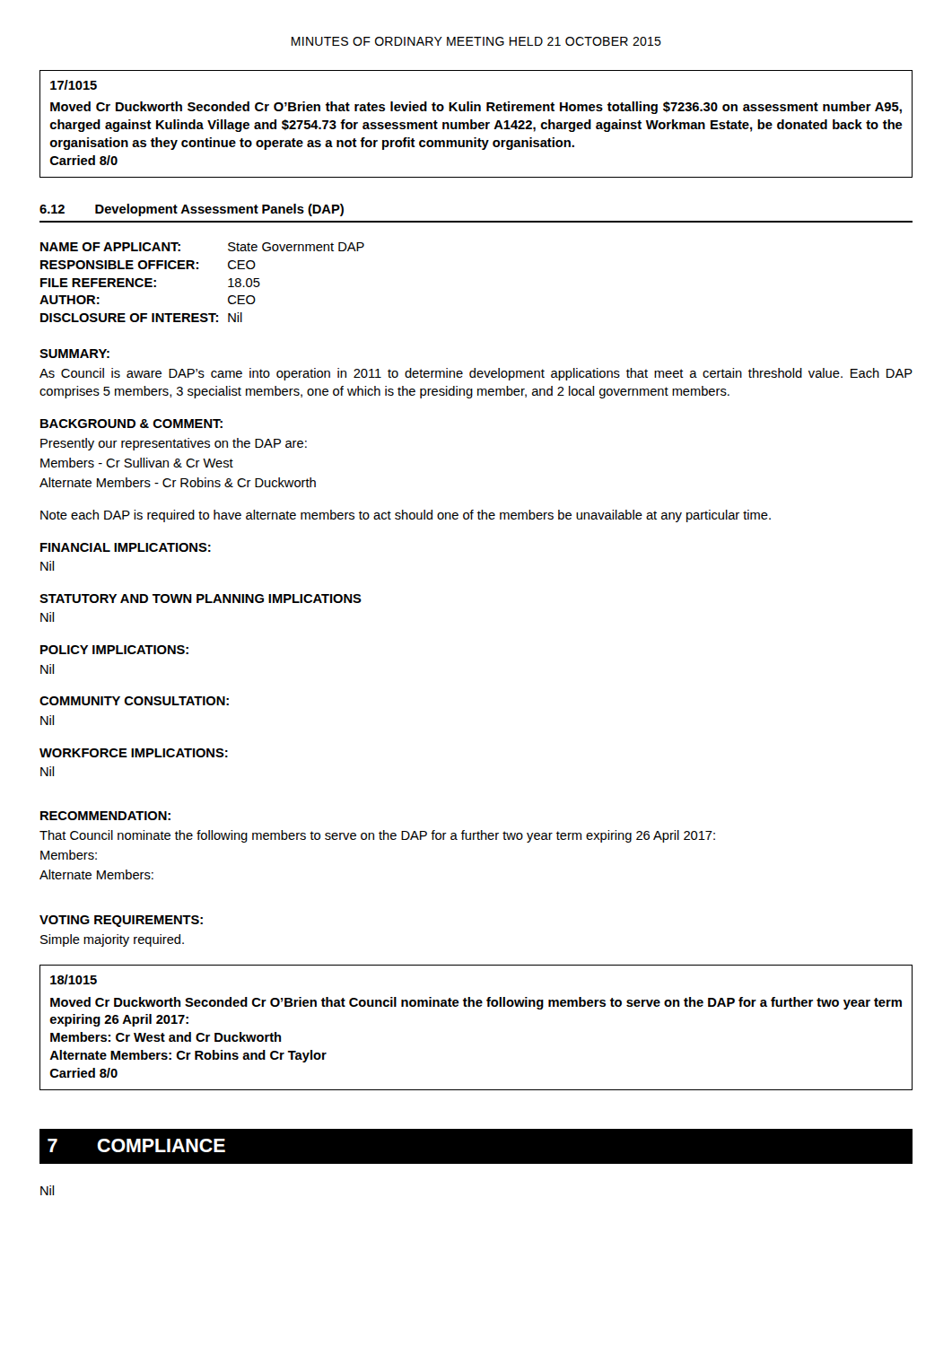MINUTES OF ORDINARY MEETING HELD 21 OCTOBER 2015
17/1015
Moved Cr Duckworth Seconded Cr O’Brien that rates levied to Kulin Retirement Homes totalling $7236.30 on assessment number A95, charged against Kulinda Village and $2754.73 for assessment number A1422, charged against Workman Estate, be donated back to the organisation as they continue to operate as a not for profit community organisation.
Carried 8/0
6.12 Development Assessment Panels (DAP)
| NAME OF APPLICANT: | State Government DAP |
| RESPONSIBLE OFFICER: | CEO |
| FILE REFERENCE: | 18.05 |
| AUTHOR: | CEO |
| DISCLOSURE OF INTEREST: | Nil |
SUMMARY:
As Council is aware DAP’s came into operation in 2011 to determine development applications that meet a certain threshold value. Each DAP comprises 5 members, 3 specialist members, one of which is the presiding member, and 2 local government members.
BACKGROUND & COMMENT:
Presently our representatives on the DAP are:
Members - Cr Sullivan & Cr West
Alternate Members - Cr Robins & Cr Duckworth
Note each DAP is required to have alternate members to act should one of the members be unavailable at any particular time.
FINANCIAL IMPLICATIONS:
Nil
STATUTORY AND TOWN PLANNING IMPLICATIONS
Nil
POLICY IMPLICATIONS:
Nil
COMMUNITY CONSULTATION:
Nil
WORKFORCE IMPLICATIONS:
Nil
RECOMMENDATION:
That Council nominate the following members to serve on the DAP for a further two year term expiring 26 April 2017:
Members:
Alternate Members:
VOTING REQUIREMENTS:
Simple majority required.
18/1015
Moved Cr Duckworth Seconded Cr O’Brien that Council nominate the following members to serve on the DAP for a further two year term expiring 26 April 2017:
Members: Cr West and Cr Duckworth
Alternate Members: Cr Robins and Cr Taylor
Carried 8/0
7 COMPLIANCE
Nil